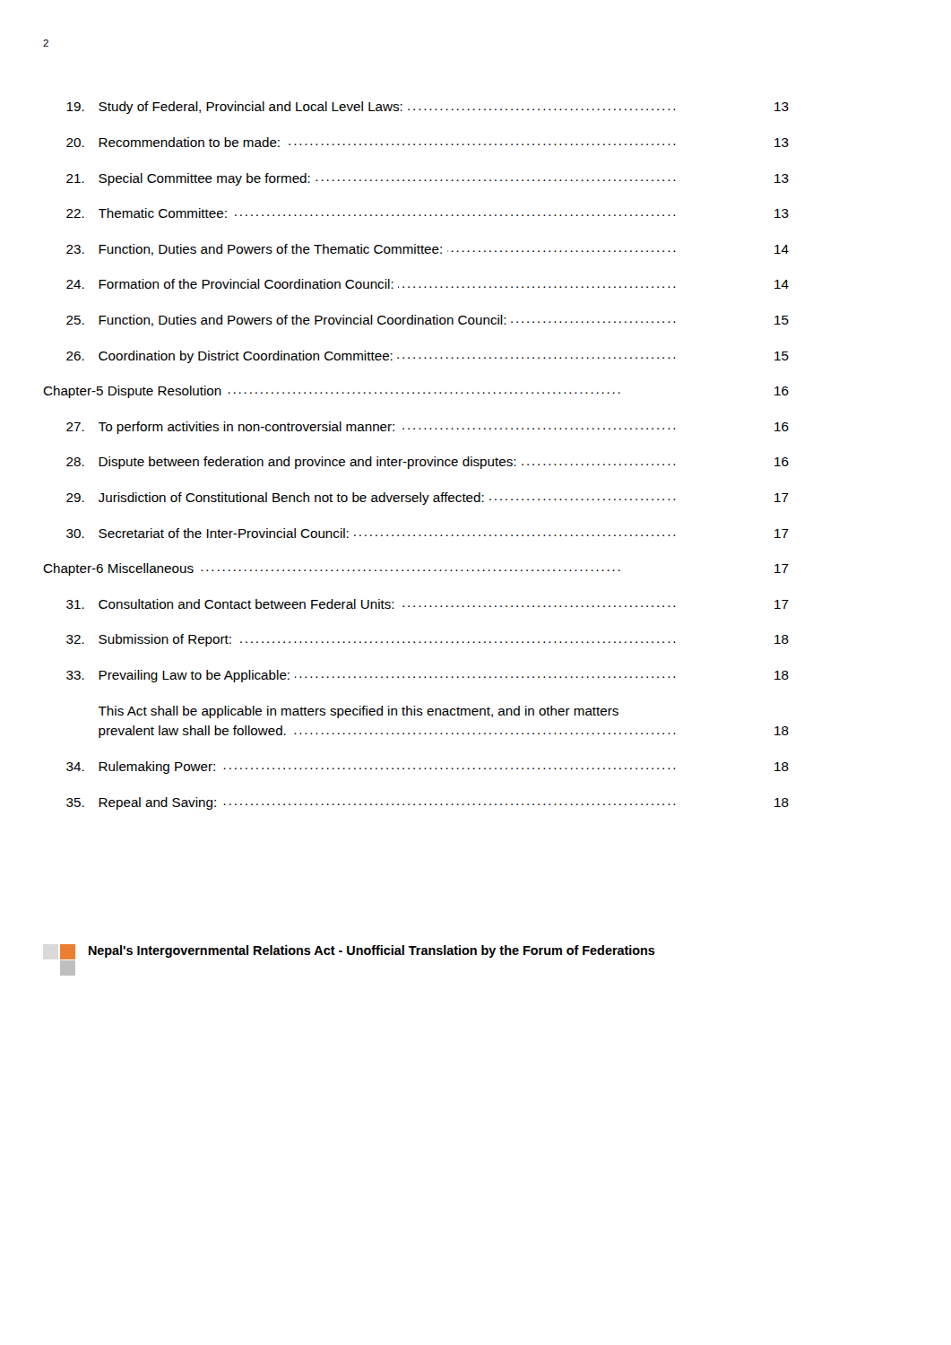2
19. Study of Federal, Provincial and Local Level Laws:........................................................................................................... 13
20. Recommendation to be made:........................................................................................................... 13
21. Special Committee may be formed:........................................................................................................... 13
22. Thematic Committee:........................................................................................................... 13
23. Function, Duties and Powers of the Thematic Committee:........................................................................................................... 14
24. Formation of the Provincial Coordination Council:........................................................................................................... 14
25. Function, Duties and Powers of the Provincial Coordination Council:........................................................................................................... 15
26. Coordination by District Coordination Committee:........................................................................................................... 15
Chapter-5 Dispute Resolution........................................................................................................... 16
27. To perform activities in non-controversial manner:........................................................................................................... 16
28. Dispute between federation and province and inter-province disputes:........................................................................................................... 16
29. Jurisdiction of Constitutional Bench not to be adversely affected:........................................................................................................... 17
30. Secretariat of the Inter-Provincial Council:........................................................................................................... 17
Chapter-6 Miscellaneous........................................................................................................... 17
31. Consultation and Contact between Federal Units:........................................................................................................... 17
32. Submission of Report:........................................................................................................... 18
33. Prevailing Law to be Applicable:........................................................................................................... 18
This Act shall be applicable in matters specified in this enactment, and in other matters prevalent law shall be followed............................................................................................................ 18
34. Rulemaking Power:........................................................................................................... 18
35. Repeal and Saving:........................................................................................................... 18
Nepal's Intergovernmental Relations Act - Unofficial Translation by the Forum of Federations